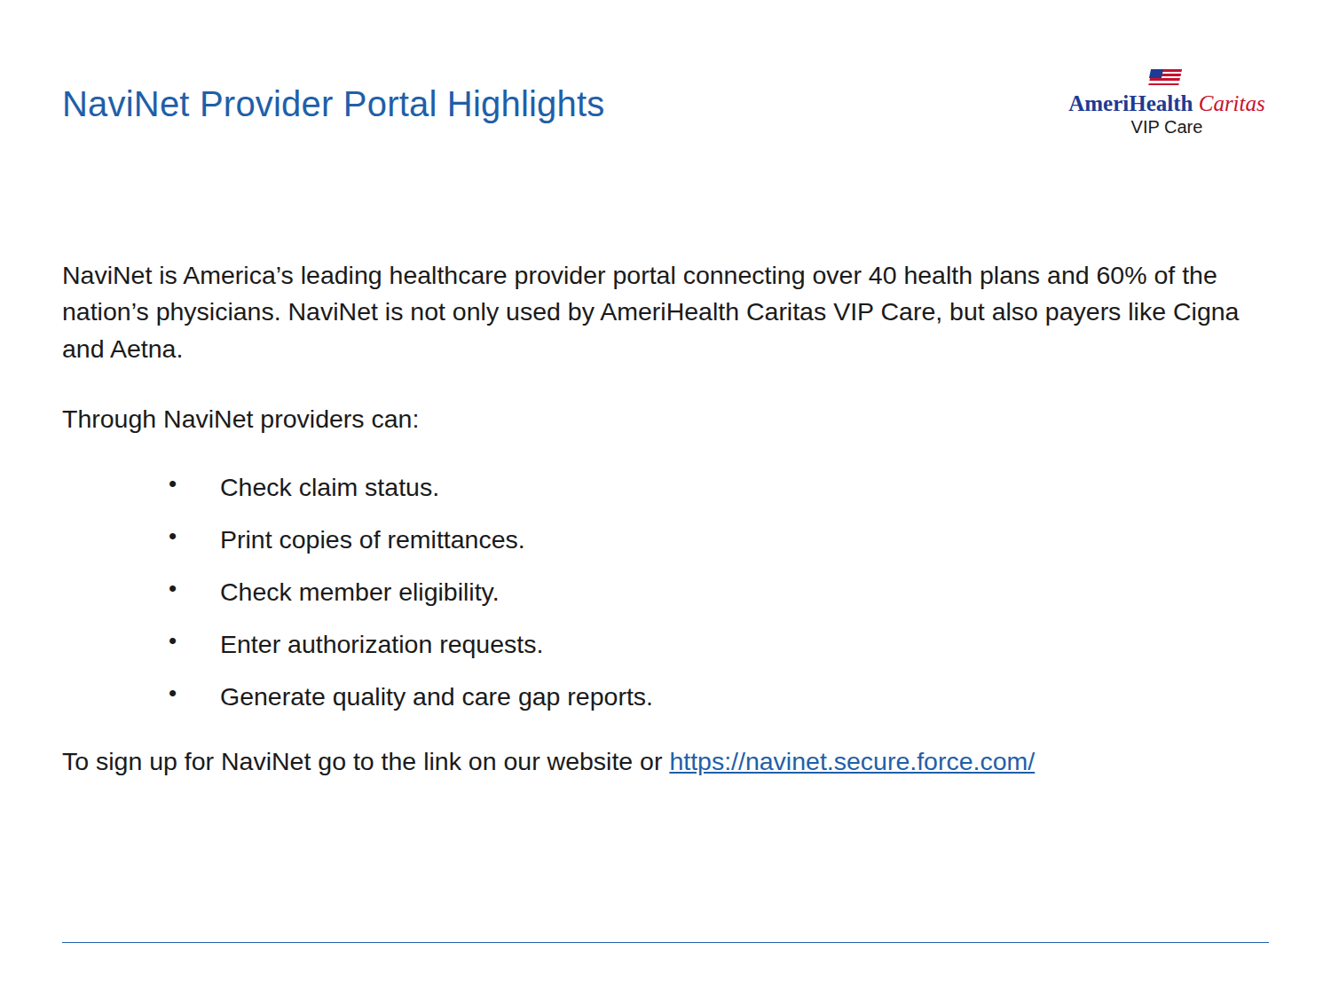NaviNet Provider Portal Highlights
AmeriHealth Caritas
VIP Care
NaviNet is America’s leading healthcare provider portal connecting over 40 health plans and 60% of the nation’s physicians. NaviNet is not only used by AmeriHealth Caritas VIP Care, but also payers like Cigna and Aetna.
Through NaviNet providers can:
Check claim status.
Print copies of remittances.
Check member eligibility.
Enter authorization requests.
Generate quality and care gap reports.
To sign up for NaviNet go to the link on our website or https://navinet.secure.force.com/